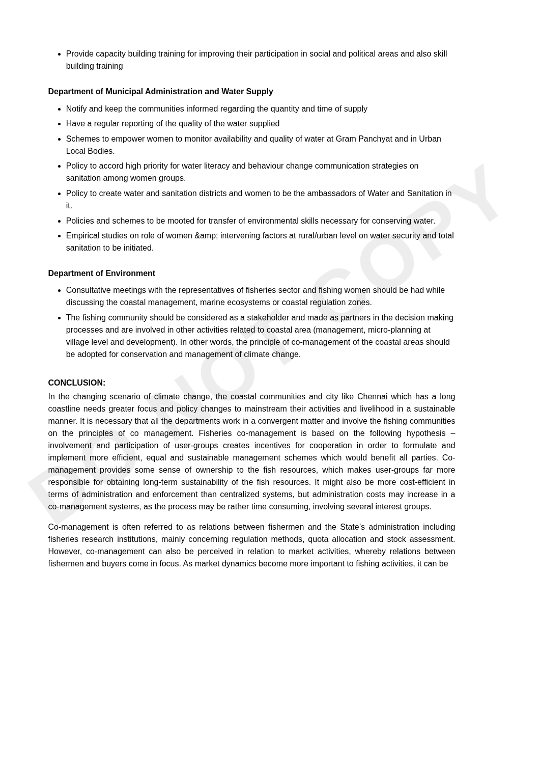DO NOT COPY
Provide capacity building training for improving their participation in social and political areas and also skill building training
Department of Municipal Administration and Water Supply
Notify and keep the communities informed regarding the quantity and time of supply
Have a regular reporting of the quality of the water supplied
Schemes to empower women to monitor availability and quality of water at Gram Panchyat and in Urban Local Bodies.
Policy to accord high priority for water literacy and behaviour change communication strategies on sanitation among women groups.
Policy to create water and sanitation districts and women to be the ambassadors of Water and Sanitation in it.
Policies and schemes to be mooted for transfer of environmental skills necessary for conserving water.
Empirical studies on role of women &amp; intervening factors at rural/urban level on water security and total sanitation to be initiated.
Department of Environment
Consultative meetings with the representatives of fisheries sector and fishing women should be had while discussing the coastal management, marine ecosystems or coastal regulation zones.
The fishing community should be considered as a stakeholder and made as partners in the decision making processes and are involved in other activities related to coastal area (management, micro-planning at village level and development). In other words, the principle of co-management of the coastal areas should be adopted for conservation and management of climate change.
CONCLUSION:
In the changing scenario of climate change, the coastal communities and city like Chennai which has a long coastline needs greater focus and policy changes to mainstream their activities and livelihood in a sustainable manner. It is necessary that all the departments work in a convergent matter and involve the fishing communities on the principles of co management. Fisheries co-management is based on the following hypothesis – involvement and participation of user-groups creates incentives for cooperation in order to formulate and implement more efficient, equal and sustainable management schemes which would benefit all parties. Co-management provides some sense of ownership to the fish resources, which makes user-groups far more responsible for obtaining long-term sustainability of the fish resources. It might also be more cost-efficient in terms of administration and enforcement than centralized systems, but administration costs may increase in a co-management systems, as the process may be rather time consuming, involving several interest groups.
Co-management is often referred to as relations between fishermen and the State’s administration including fisheries research institutions, mainly concerning regulation methods, quota allocation and stock assessment. However, co-management can also be perceived in relation to market activities, whereby relations between fishermen and buyers come in focus. As market dynamics become more important to fishing activities, it can be